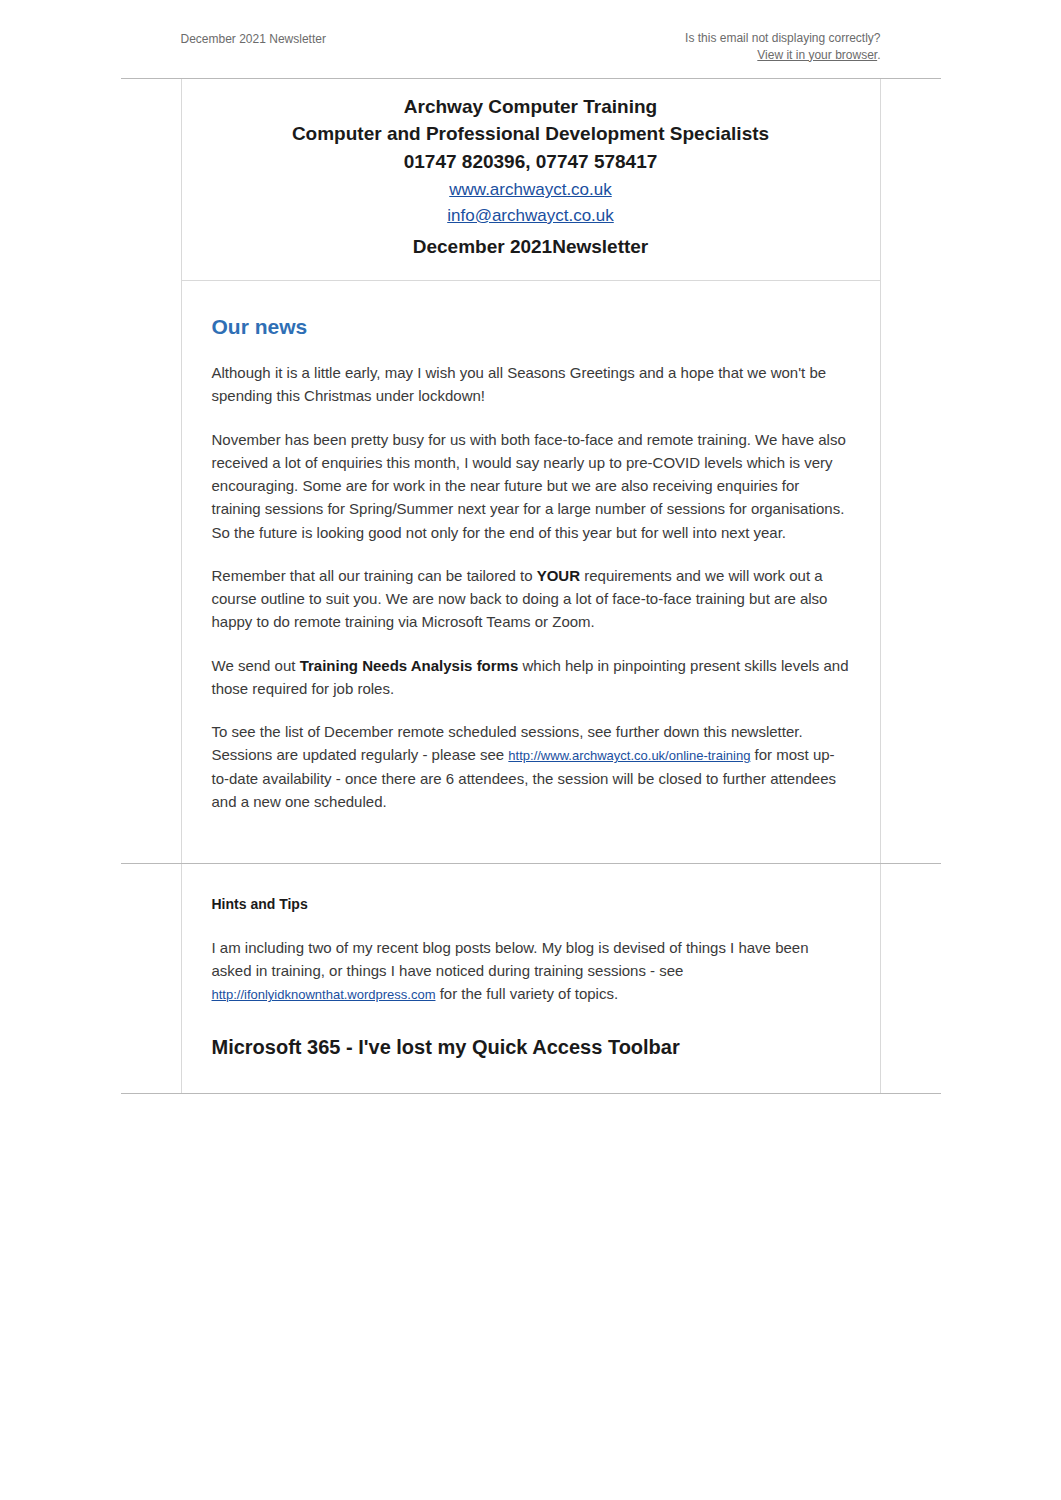December 2021 Newsletter
Is this email not displaying correctly?
View it in your browser.
Archway Computer Training
Computer and Professional Development Specialists
01747 820396, 07747 578417
www.archwayct.co.uk info@archwayct.co.uk
December 2021Newsletter
Our news
Although it is a little early, may I wish you all Seasons Greetings and a hope that we won't be spending this Christmas under lockdown!
November has been pretty busy for us with both face-to-face and remote training. We have also received a lot of enquiries this month, I would say nearly up to pre-COVID levels which is very encouraging. Some are for work in the near future but we are also receiving enquiries for training sessions for Spring/Summer next year for a large number of sessions for organisations. So the future is looking good not only for the end of this year but for well into next year.
Remember that all our training can be tailored to YOUR requirements and we will work out a course outline to suit you. We are now back to doing a lot of face-to-face training but are also happy to do remote training via Microsoft Teams or Zoom.
We send out Training Needs Analysis forms which help in pinpointing present skills levels and those required for job roles.
To see the list of December remote scheduled sessions, see further down this newsletter. Sessions are updated regularly - please see http://www.archwayct.co.uk/online-training for most up-to-date availability - once there are 6 attendees, the session will be closed to further attendees and a new one scheduled.
Hints and Tips
I am including two of my recent blog posts below. My blog is devised of things I have been asked in training, or things I have noticed during training sessions - see http://ifonlyidknownthat.wordpress.com for the full variety of topics.
Microsoft 365 - I've lost my Quick Access Toolbar